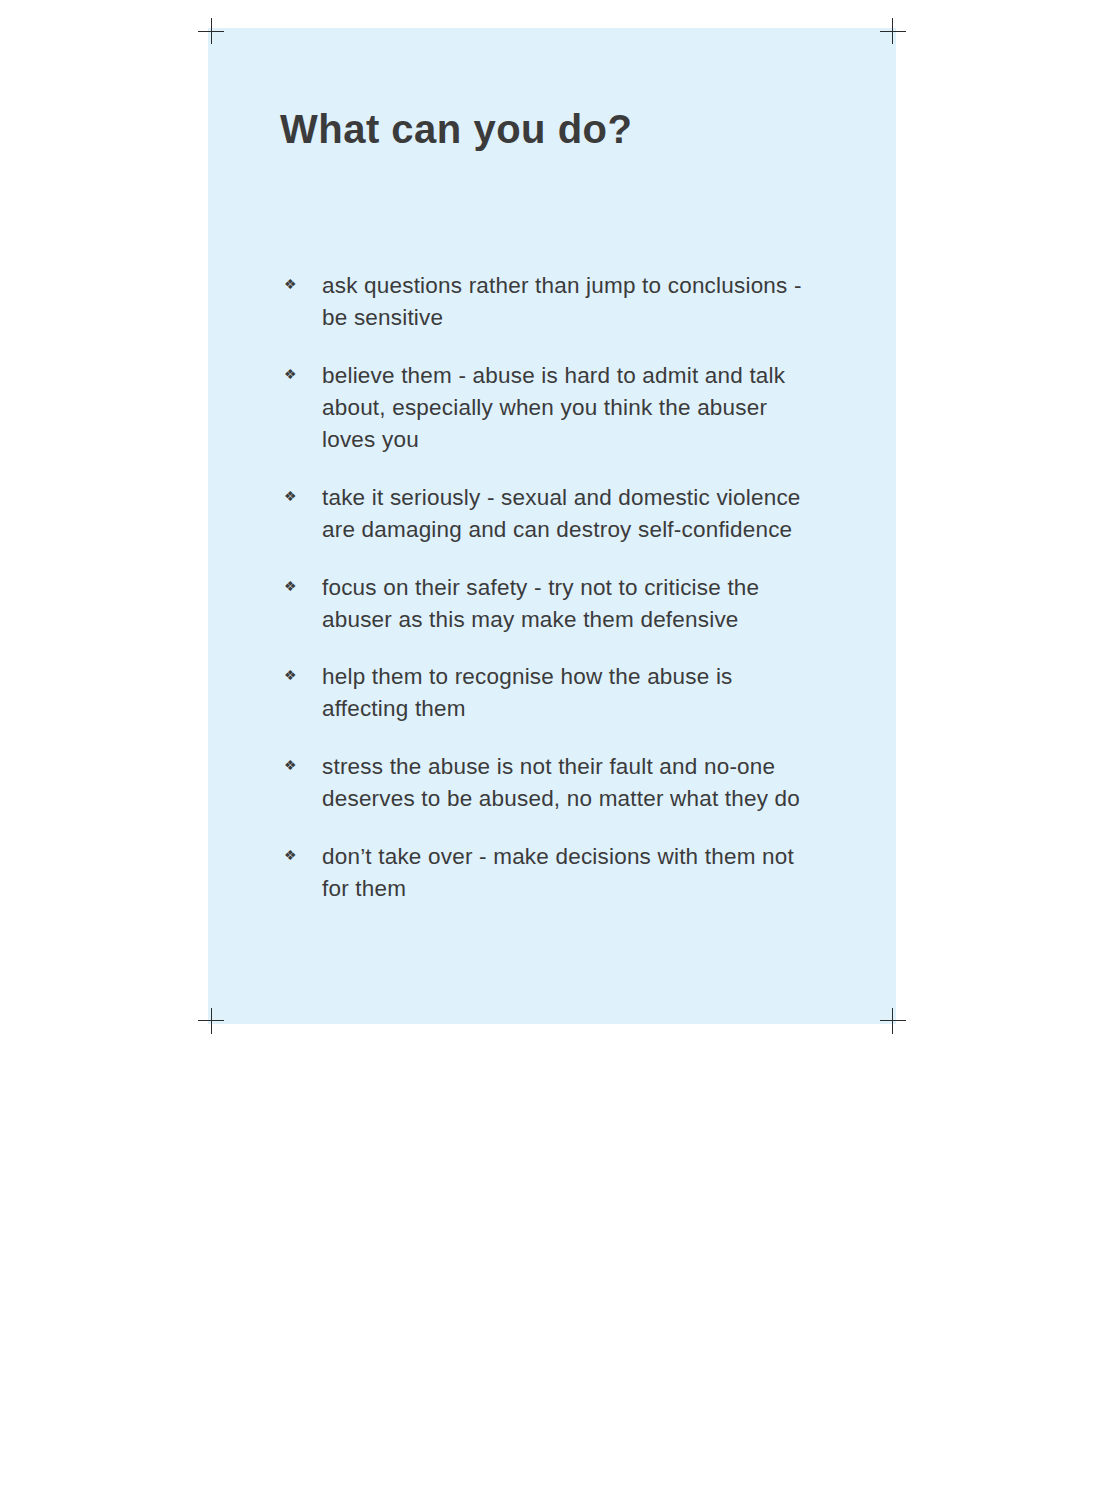What can you do?
ask questions rather than jump to conclusions - be sensitive
believe them - abuse is hard to admit and talk about, especially when you think the abuser loves you
take it seriously - sexual and domestic violence are damaging and can destroy self-confidence
focus on their safety - try not to criticise the abuser as this may make them defensive
help them to recognise how the abuse is affecting them
stress the abuse is not their fault and no-one deserves to be abused, no matter what they do
don’t take over - make decisions with them not for them